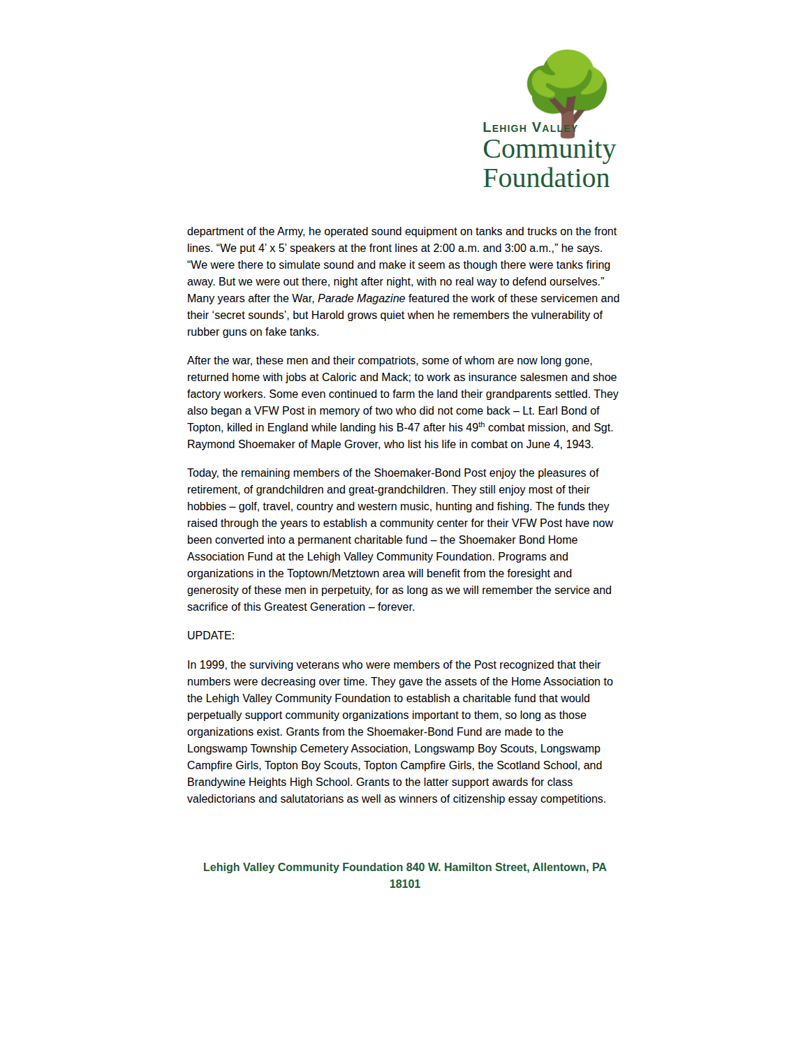🌳
Lehigh Valley Community Foundation
department of the Army, he operated sound equipment on tanks and trucks on the front lines. “We put 4’ x 5’ speakers at the front lines at 2:00 a.m. and 3:00 a.m.,” he says. “We were there to simulate sound and make it seem as though there were tanks firing away. But we were out there, night after night, with no real way to defend ourselves.” Many years after the War, Parade Magazine featured the work of these servicemen and their ‘secret sounds’, but Harold grows quiet when he remembers the vulnerability of rubber guns on fake tanks.
After the war, these men and their compatriots, some of whom are now long gone, returned home with jobs at Caloric and Mack; to work as insurance salesmen and shoe factory workers. Some even continued to farm the land their grandparents settled. They also began a VFW Post in memory of two who did not come back – Lt. Earl Bond of Topton, killed in England while landing his B-47 after his 49th combat mission, and Sgt. Raymond Shoemaker of Maple Grover, who list his life in combat on June 4, 1943.
Today, the remaining members of the Shoemaker-Bond Post enjoy the pleasures of retirement, of grandchildren and great-grandchildren. They still enjoy most of their hobbies – golf, travel, country and western music, hunting and fishing. The funds they raised through the years to establish a community center for their VFW Post have now been converted into a permanent charitable fund – the Shoemaker Bond Home Association Fund at the Lehigh Valley Community Foundation. Programs and organizations in the Toptown/Metztown area will benefit from the foresight and generosity of these men in perpetuity, for as long as we will remember the service and sacrifice of this Greatest Generation – forever.
UPDATE:
In 1999, the surviving veterans who were members of the Post recognized that their numbers were decreasing over time. They gave the assets of the Home Association to the Lehigh Valley Community Foundation to establish a charitable fund that would perpetually support community organizations important to them, so long as those organizations exist. Grants from the Shoemaker-Bond Fund are made to the Longswamp Township Cemetery Association, Longswamp Boy Scouts, Longswamp Campfire Girls, Topton Boy Scouts, Topton Campfire Girls, the Scotland School, and Brandywine Heights High School. Grants to the latter support awards for class valedictorians and salutatorians as well as winners of citizenship essay competitions.
Lehigh Valley Community Foundation 840 W. Hamilton Street, Allentown, PA 18101